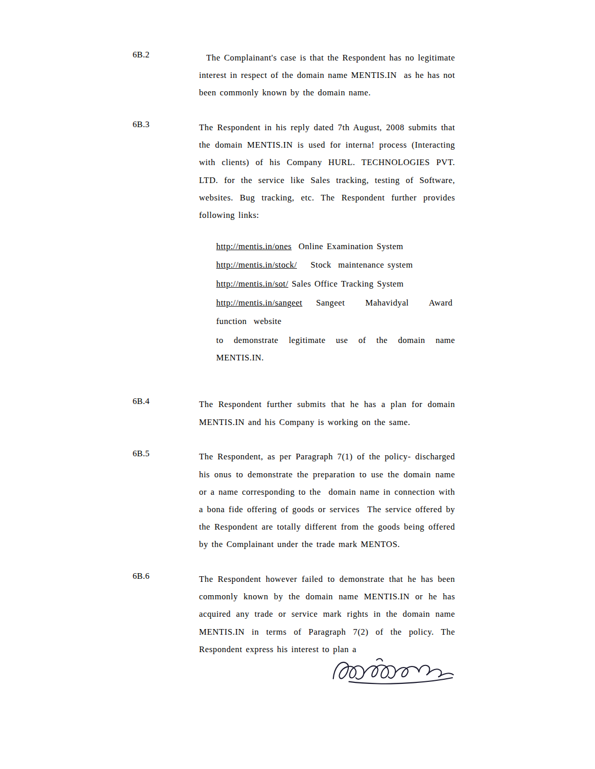6B.2
The Complainant's case is that the Respondent has no legitimate interest in respect of the domain name MENTIS.IN as he has not been commonly known by the domain name.
6B.3
The Respondent in his reply dated 7th August, 2008 submits that the domain MENTIS.IN is used for interna! process (Interacting with clients) of his Company HURL. TECHNOLOGIES PVT. LTD. for the service like Sales tracking, testing of Software, websites. Bug tracking, etc. The Respondent further provides following links:
http://mentis.in/ones Online Examination System
http://mentis.in/stock/ Stock maintenance system
http://mentis.in/sot/ Sales Office Tracking System
http://mentis.in/sangeet Sangeet Mahavidyal Award
function website
to demonstrate legitimate use of the domain name MENTIS.IN.
6B.4
The Respondent further submits that he has a plan for domain MENTIS.IN and his Company is working on the same.
6B.5
The Respondent, as per Paragraph 7(1) of the policy- discharged his onus to demonstrate the preparation to use the domain name or a name corresponding to the domain name in connection with a bona fide offering of goods or services The service offered by the Respondent are totally different from the goods being offered by the Complainant under the trade mark MENTOS.
6B.6
The Respondent however failed to demonstrate that he has been commonly known by the domain name MENTIS.IN or he has acquired any trade or service mark rights in the domain name MENTIS.IN in terms of Paragraph 7(2) of the policy. The Respondent express his interest to plan a